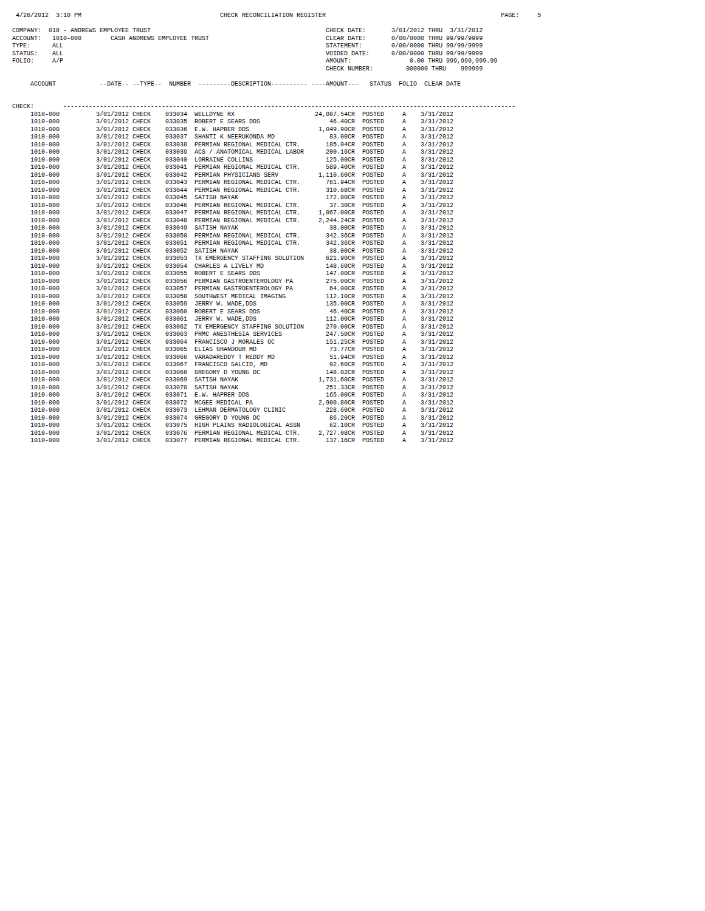4/26/2012  3:10 PM                                      CHECK RECONCILIATION REGISTER                                                PAGE:     5

COMPANY:  018 - ANDREWS EMPLOYEE TRUST                                                CHECK DATE:       3/01/2012 THRU  3/31/2012
ACCOUNT:   1010-000        CASH ANDREWS EMPLOYEE TRUST                                CLEAR DATE:       0/00/0000 THRU 99/99/9999
TYPE:      ALL                                                                        STATEMENT:        0/00/0000 THRU 99/99/9999
STATUS:    ALL                                                                        VOIDED DATE:      0/00/0000 THRU 99/99/9999
FOLIO:     A/P                                                                        AMOUNT:                0.00 THRU 999,999,999.99
                                                                                      CHECK NUMBER:         000000 THRU    999999

     ACCOUNT            --DATE-- --TYPE--  NUMBER  ---------DESCRIPTION---------- ----AMOUNT---   STATUS  FOLIO  CLEAR DATE


CHECK:        ----------------------------------------------------------------------------------------------------------------------------
     1010-000          3/01/2012 CHECK    033034  WELLDYNE RX                      24,087.54CR  POSTED     A    3/31/2012
     1010-000          3/01/2012 CHECK    033035  ROBERT E SEARS DDS                   46.40CR  POSTED     A    3/31/2012
     1010-000          3/01/2012 CHECK    033036  E.W. HAPRER DDS                   1,049.90CR  POSTED     A    3/31/2012
     1010-000          3/01/2012 CHECK    033037  SHANTI K NEERUKONDA MD               83.00CR  POSTED     A    3/31/2012
     1010-000          3/01/2012 CHECK    033038  PERMIAN REGIONAL MEDICAL CTR.       185.04CR  POSTED     A    3/31/2012
     1010-000          3/01/2012 CHECK    033039  ACS / ANATOMICAL MEDICAL LABOR      200.16CR  POSTED     A    3/31/2012
     1010-000          3/01/2012 CHECK    033040  LORRAINE COLLINS                    125.00CR  POSTED     A    3/31/2012
     1010-000          3/01/2012 CHECK    033041  PERMIAN REGIONAL MEDICAL CTR.       589.40CR  POSTED     A    3/31/2012
     1010-000          3/01/2012 CHECK    033042  PERMIAN PHYSICIANS SERV           1,110.60CR  POSTED     A    3/31/2012
     1010-000          3/01/2012 CHECK    033043  PERMIAN REGIONAL MEDICAL CTR.       761.94CR  POSTED     A    3/31/2012
     1010-000          3/01/2012 CHECK    033044  PERMIAN REGIONAL MEDICAL CTR.       310.68CR  POSTED     A    3/31/2012
     1010-000          3/01/2012 CHECK    033045  SATISH NAYAK                        172.00CR  POSTED     A    3/31/2012
     1010-000          3/01/2012 CHECK    033046  PERMIAN REGIONAL MEDICAL CTR.        37.30CR  POSTED     A    3/31/2012
     1010-000          3/01/2012 CHECK    033047  PERMIAN REGIONAL MEDICAL CTR.     1,067.00CR  POSTED     A    3/31/2012
     1010-000          3/01/2012 CHECK    033048  PERMIAN REGIONAL MEDICAL CTR.     2,244.24CR  POSTED     A    3/31/2012
     1010-000          3/01/2012 CHECK    033049  SATISH NAYAK                         38.00CR  POSTED     A    3/31/2012
     1010-000          3/01/2012 CHECK    033050  PERMIAN REGIONAL MEDICAL CTR.       342.36CR  POSTED     A    3/31/2012
     1010-000          3/01/2012 CHECK    033051  PERMIAN REGIONAL MEDICAL CTR.       342.36CR  POSTED     A    3/31/2012
     1010-000          3/01/2012 CHECK    033052  SATISH NAYAK                         38.00CR  POSTED     A    3/31/2012
     1010-000          3/01/2012 CHECK    033053  TX EMERGENCY STAFFING SOLUTION      621.90CR  POSTED     A    3/31/2012
     1010-000          3/01/2012 CHECK    033054  CHARLES A LIVELY MD                 148.60CR  POSTED     A    3/31/2012
     1010-000          3/01/2012 CHECK    033055  ROBERT E SEARS DDS                  147.00CR  POSTED     A    3/31/2012
     1010-000          3/01/2012 CHECK    033056  PERMIAN GASTROENTEROLOGY PA         275.00CR  POSTED     A    3/31/2012
     1010-000          3/01/2012 CHECK    033057  PERMIAN GASTROENTEROLOGY PA          64.00CR  POSTED     A    3/31/2012
     1010-000          3/01/2012 CHECK    033058  SOUTHWEST MEDICAL IMAGING           112.10CR  POSTED     A    3/31/2012
     1010-000          3/01/2012 CHECK    033059  JERRY W. WADE,DDS                   135.00CR  POSTED     A    3/31/2012
     1010-000          3/01/2012 CHECK    033060  ROBERT E SEARS DDS                   46.40CR  POSTED     A    3/31/2012
     1010-000          3/01/2012 CHECK    033061  JERRY W. WADE,DDS                   112.00CR  POSTED     A    3/31/2012
     1010-000          3/01/2012 CHECK    033062  TX EMERGENCY STAFFING SOLUTION      270.00CR  POSTED     A    3/31/2012
     1010-000          3/01/2012 CHECK    033063  PRMC ANESTHESIA SERVICES            247.50CR  POSTED     A    3/31/2012
     1010-000          3/01/2012 CHECK    033064  FRANCISCO J MORALES OC              151.25CR  POSTED     A    3/31/2012
     1010-000          3/01/2012 CHECK    033065  ELIAS GHANDOUR MD                    73.77CR  POSTED     A    3/31/2012
     1010-000          3/01/2012 CHECK    033066  VARADAREDDY T REDDY MD               51.94CR  POSTED     A    3/31/2012
     1010-000          3/01/2012 CHECK    033067  FRANCISCO SALCID, MD                 92.60CR  POSTED     A    3/31/2012
     1010-000          3/01/2012 CHECK    033068  GREGORY D YOUNG DC                  148.02CR  POSTED     A    3/31/2012
     1010-000          3/01/2012 CHECK    033069  SATISH NAYAK                      1,731.60CR  POSTED     A    3/31/2012
     1010-000          3/01/2012 CHECK    033070  SATISH NAYAK                        251.33CR  POSTED     A    3/31/2012
     1010-000          3/01/2012 CHECK    033071  E.W. HAPRER DDS                     165.00CR  POSTED     A    3/31/2012
     1010-000          3/01/2012 CHECK    033072  MCGEE MEDICAL PA                  2,900.80CR  POSTED     A    3/31/2012
     1010-000          3/01/2012 CHECK    033073  LEHMAN DERMATOLOGY CLINIC           228.60CR  POSTED     A    3/31/2012
     1010-000          3/01/2012 CHECK    033074  GREGORY D YOUNG DC                   86.20CR  POSTED     A    3/31/2012
     1010-000          3/01/2012 CHECK    033075  HIGH PLAINS RADIOLOGICAL ASSN        62.10CR  POSTED     A    3/31/2012
     1010-000          3/01/2012 CHECK    033076  PERMIAN REGIONAL MEDICAL CTR.     2,727.08CR  POSTED     A    3/31/2012
     1010-000          3/01/2012 CHECK    033077  PERMIAN REGIONAL MEDICAL CTR.       137.16CR  POSTED     A    3/31/2012